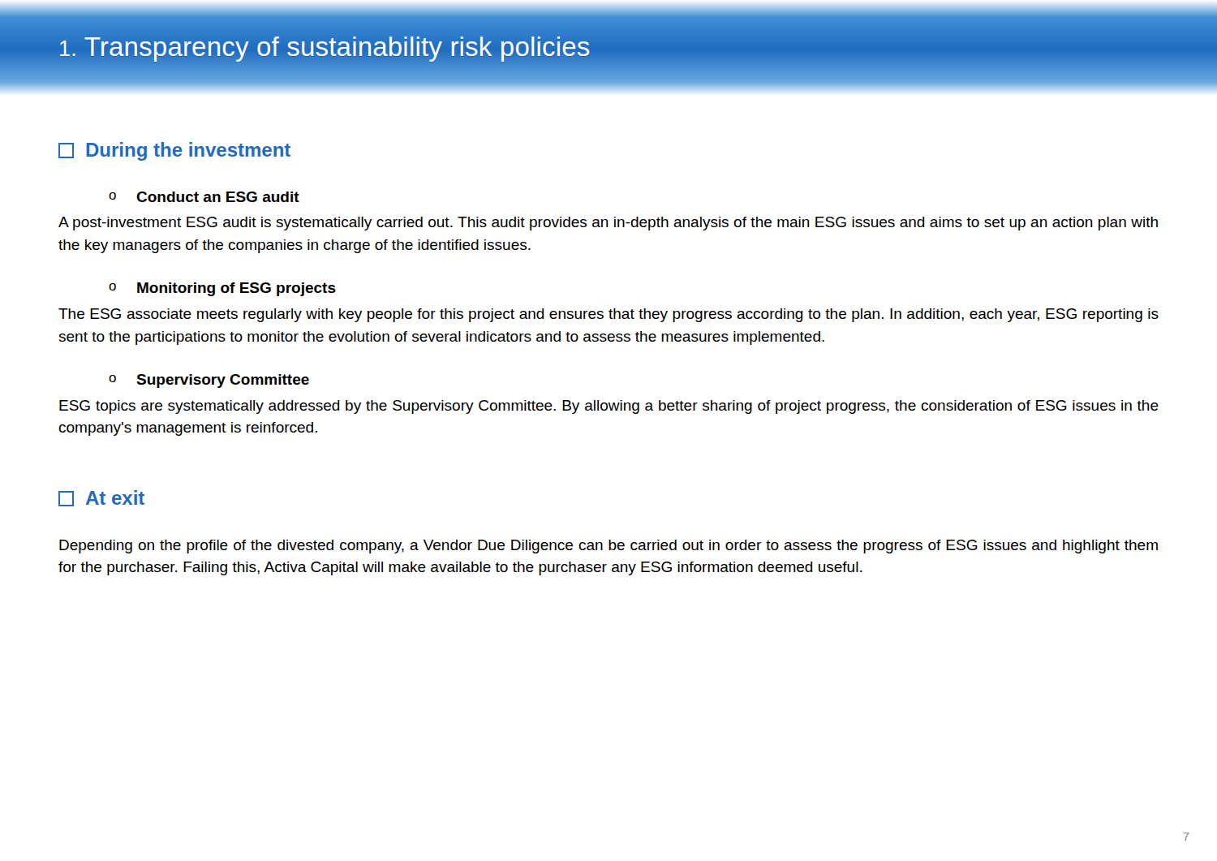1. Transparency of sustainability risk policies
During the investment
o Conduct an ESG audit
A post-investment ESG audit is systematically carried out. This audit provides an in-depth analysis of the main ESG issues and aims to set up an action plan with the key managers of the companies in charge of the identified issues.
o Monitoring of ESG projects
The ESG associate meets regularly with key people for this project and ensures that they progress according to the plan. In addition, each year, ESG reporting is sent to the participations to monitor the evolution of several indicators and to assess the measures implemented.
o Supervisory Committee
ESG topics are systematically addressed by the Supervisory Committee. By allowing a better sharing of project progress, the consideration of ESG issues in the company's management is reinforced.
At exit
Depending on the profile of the divested company, a Vendor Due Diligence can be carried out in order to assess the progress of ESG issues and highlight them for the purchaser. Failing this, Activa Capital will make available to the purchaser any ESG information deemed useful.
7